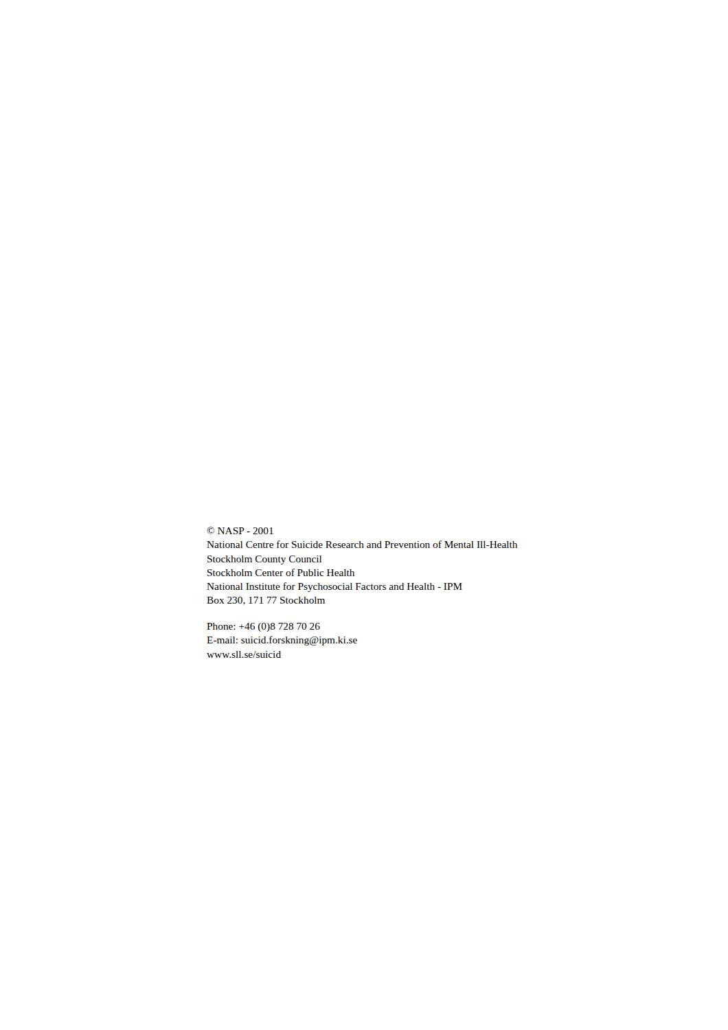© NASP - 2001
National Centre for Suicide Research and Prevention of Mental Ill-Health
Stockholm County Council
Stockholm Center of Public Health
National Institute for Psychosocial Factors and Health - IPM
Box 230, 171 77 Stockholm
Phone: +46 (0)8 728 70 26
E-mail: suicid.forskning@ipm.ki.se
www.sll.se/suicid